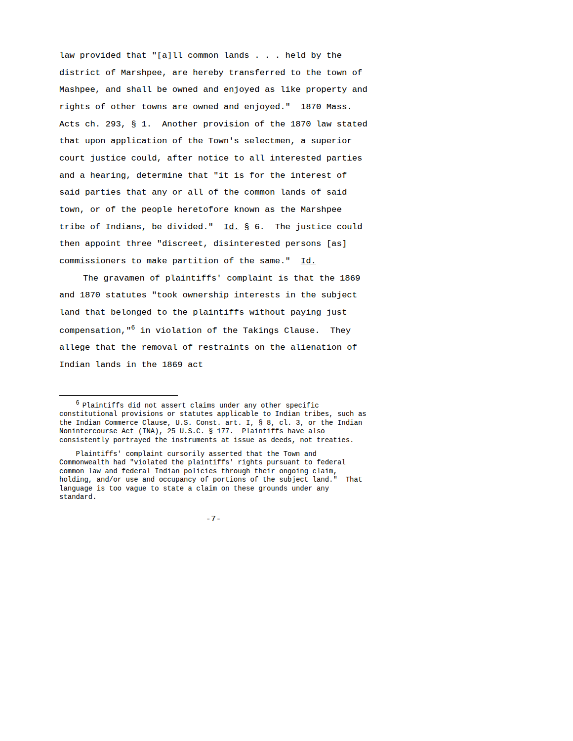law provided that "[a]ll common lands . . . held by the district of Marshpee, are hereby transferred to the town of Mashpee, and shall be owned and enjoyed as like property and rights of other towns are owned and enjoyed." 1870 Mass. Acts ch. 293, § 1. Another provision of the 1870 law stated that upon application of the Town's selectmen, a superior court justice could, after notice to all interested parties and a hearing, determine that "it is for the interest of said parties that any or all of the common lands of said town, or of the people heretofore known as the Marshpee tribe of Indians, be divided." Id. § 6. The justice could then appoint three "discreet, disinterested persons [as] commissioners to make partition of the same." Id.
The gravamen of plaintiffs' complaint is that the 1869 and 1870 statutes "took ownership interests in the subject land that belonged to the plaintiffs without paying just compensation,"6 in violation of the Takings Clause. They allege that the removal of restraints on the alienation of Indian lands in the 1869 act
6 Plaintiffs did not assert claims under any other specific constitutional provisions or statutes applicable to Indian tribes, such as the Indian Commerce Clause, U.S. Const. art. I, § 8, cl. 3, or the Indian Nonintercourse Act (INA), 25 U.S.C. § 177. Plaintiffs have also consistently portrayed the instruments at issue as deeds, not treaties.
Plaintiffs' complaint cursorily asserted that the Town and Commonwealth had "violated the plaintiffs' rights pursuant to federal common law and federal Indian policies through their ongoing claim, holding, and/or use and occupancy of portions of the subject land." That language is too vague to state a claim on these grounds under any standard.
-7-